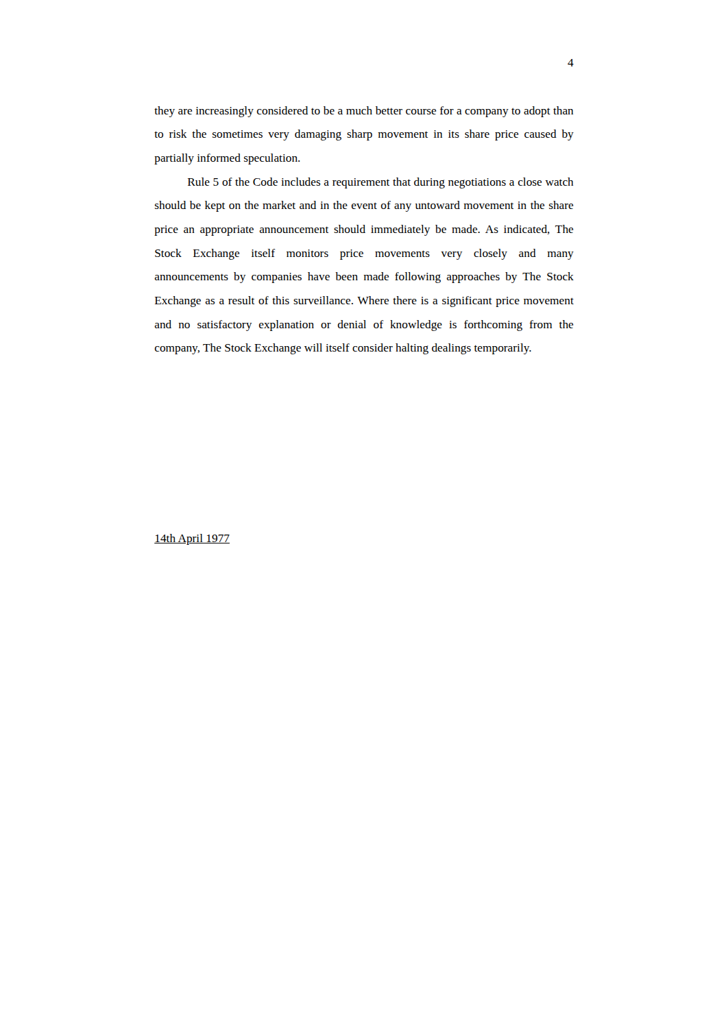4
they are increasingly considered to be a much better course for a company to adopt than to risk the sometimes very damaging sharp movement in its share price caused by partially informed speculation.
Rule 5 of the Code includes a requirement that during negotiations a close watch should be kept on the market and in the event of any untoward movement in the share price an appropriate announcement should immediately be made. As indicated, The Stock Exchange itself monitors price movements very closely and many announcements by companies have been made following approaches by The Stock Exchange as a result of this surveillance. Where there is a significant price movement and no satisfactory explanation or denial of knowledge is forthcoming from the company, The Stock Exchange will itself consider halting dealings temporarily.
14th April 1977